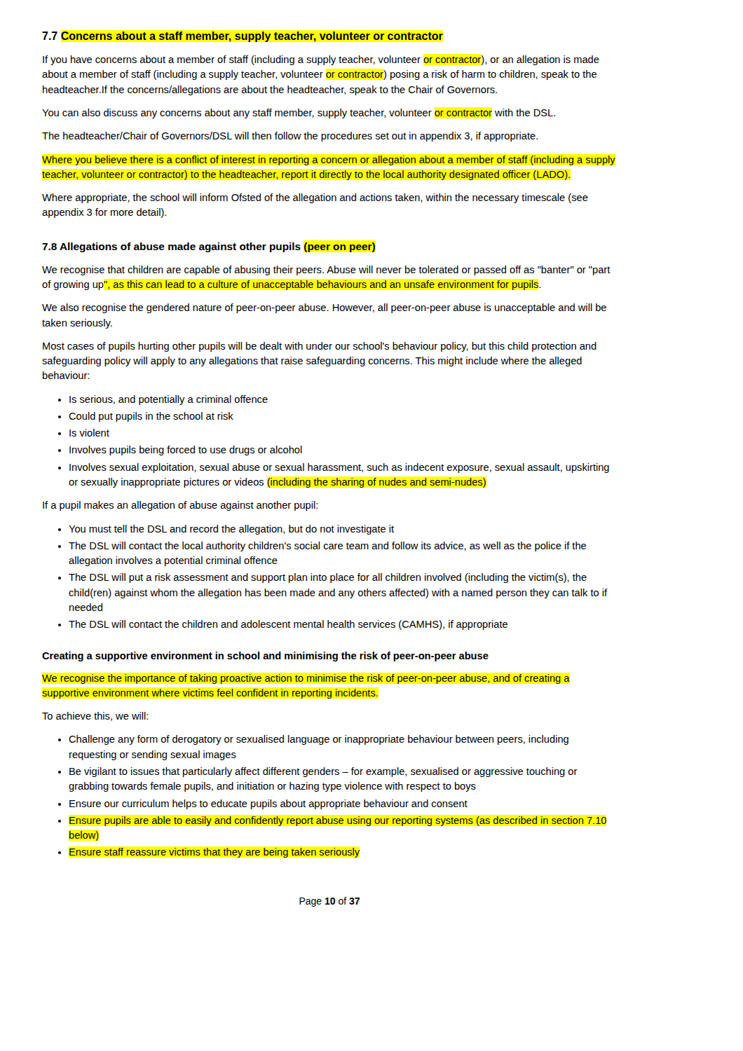7.7 Concerns about a staff member, supply teacher, volunteer or contractor
If you have concerns about a member of staff (including a supply teacher, volunteer or contractor), or an allegation is made about a member of staff (including a supply teacher, volunteer or contractor) posing a risk of harm to children, speak to the headteacher.If the concerns/allegations are about the headteacher, speak to the Chair of Governors.
You can also discuss any concerns about any staff member, supply teacher, volunteer or contractor with the DSL.
The headteacher/Chair of Governors/DSL will then follow the procedures set out in appendix 3, if appropriate.
Where you believe there is a conflict of interest in reporting a concern or allegation about a member of staff (including a supply teacher, volunteer or contractor) to the headteacher, report it directly to the local authority designated officer (LADO).
Where appropriate, the school will inform Ofsted of the allegation and actions taken, within the necessary timescale (see appendix 3 for more detail).
7.8 Allegations of abuse made against other pupils (peer on peer)
We recognise that children are capable of abusing their peers. Abuse will never be tolerated or passed off as "banter" or "part of growing up", as this can lead to a culture of unacceptable behaviours and an unsafe environment for pupils.
We also recognise the gendered nature of peer-on-peer abuse. However, all peer-on-peer abuse is unacceptable and will be taken seriously.
Most cases of pupils hurting other pupils will be dealt with under our school's behaviour policy, but this child protection and safeguarding policy will apply to any allegations that raise safeguarding concerns. This might include where the alleged behaviour:
Is serious, and potentially a criminal offence
Could put pupils in the school at risk
Is violent
Involves pupils being forced to use drugs or alcohol
Involves sexual exploitation, sexual abuse or sexual harassment, such as indecent exposure, sexual assault, upskirting or sexually inappropriate pictures or videos (including the sharing of nudes and semi-nudes)
If a pupil makes an allegation of abuse against another pupil:
You must tell the DSL and record the allegation, but do not investigate it
The DSL will contact the local authority children's social care team and follow its advice, as well as the police if the allegation involves a potential criminal offence
The DSL will put a risk assessment and support plan into place for all children involved (including the victim(s), the child(ren) against whom the allegation has been made and any others affected) with a named person they can talk to if needed
The DSL will contact the children and adolescent mental health services (CAMHS), if appropriate
Creating a supportive environment in school and minimising the risk of peer-on-peer abuse
We recognise the importance of taking proactive action to minimise the risk of peer-on-peer abuse, and of creating a supportive environment where victims feel confident in reporting incidents.
To achieve this, we will:
Challenge any form of derogatory or sexualised language or inappropriate behaviour between peers, including requesting or sending sexual images
Be vigilant to issues that particularly affect different genders – for example, sexualised or aggressive touching or grabbing towards female pupils, and initiation or hazing type violence with respect to boys
Ensure our curriculum helps to educate pupils about appropriate behaviour and consent
Ensure pupils are able to easily and confidently report abuse using our reporting systems (as described in section 7.10 below)
Ensure staff reassure victims that they are being taken seriously
Page 10 of 37